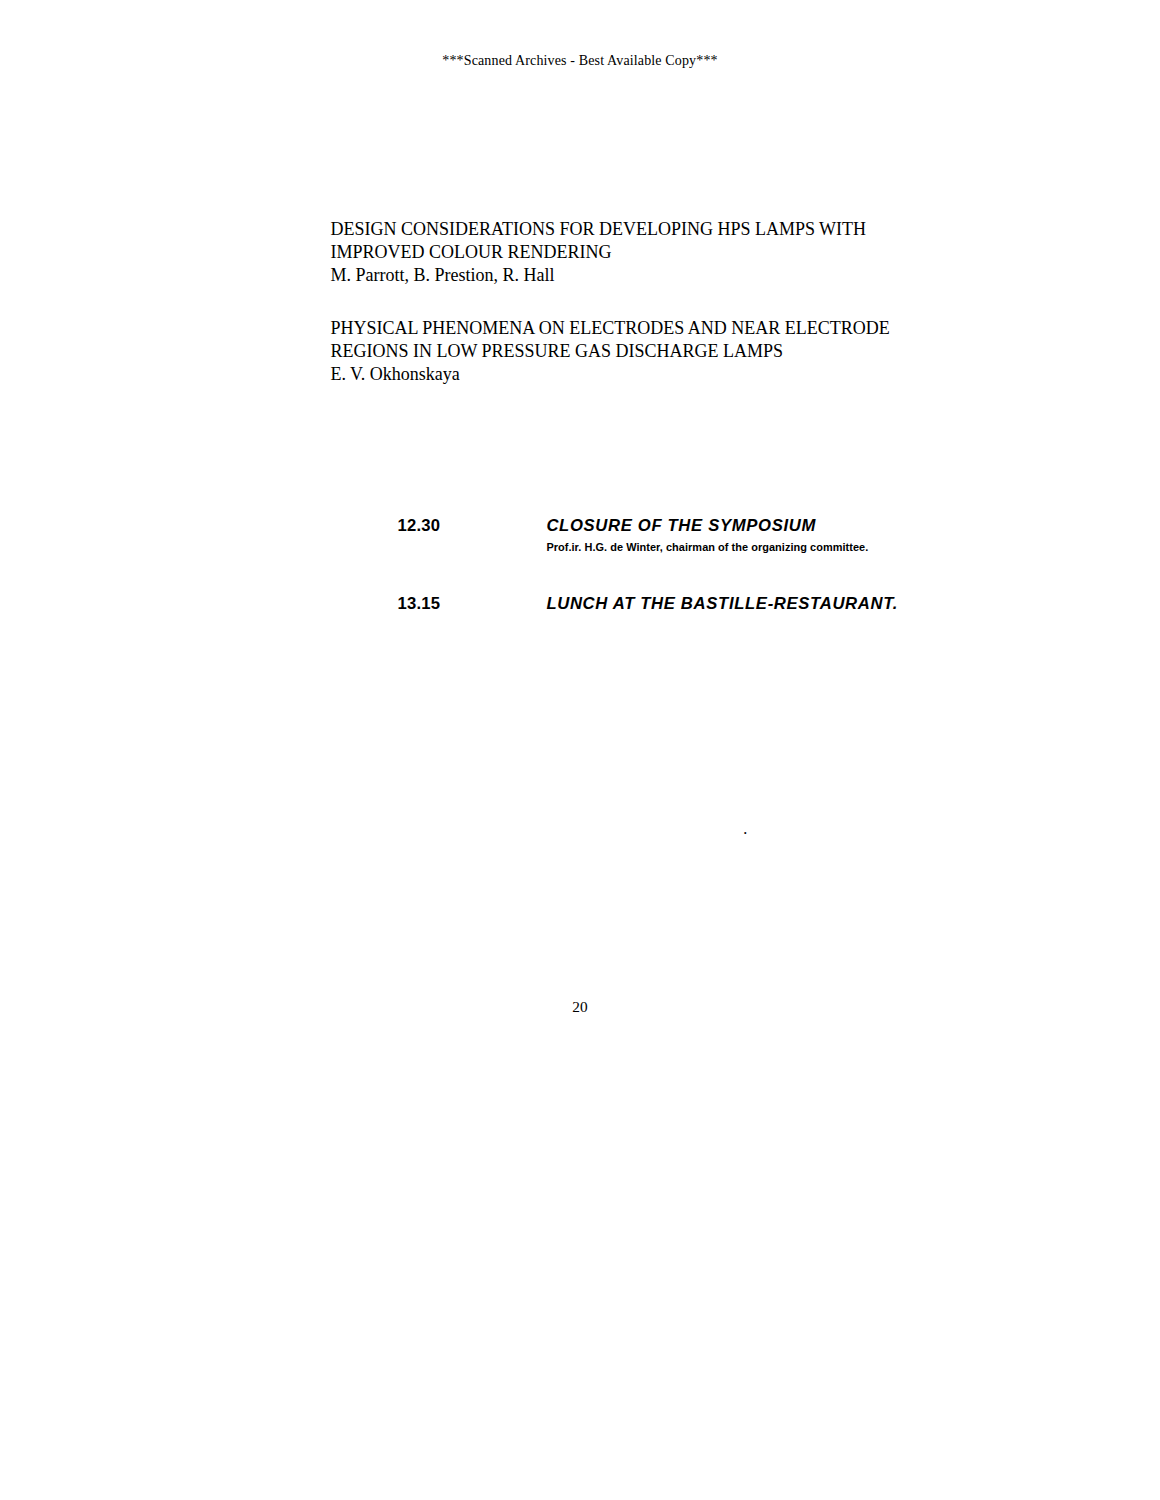***Scanned Archives - Best Available Copy***
DESIGN CONSIDERATIONS FOR DEVELOPING HPS LAMPS WITH
IMPROVED COLOUR RENDERING
M. Parrott, B. Prestion, R. Hall
PHYSICAL PHENOMENA ON ELECTRODES AND NEAR ELECTRODE
REGIONS IN LOW PRESSURE GAS DISCHARGE LAMPS
E. V. Okhonskaya
12.30
CLOSURE OF THE SYMPOSIUM
Prof.ir. H.G. de Winter, chairman of the organizing committee.
13.15
LUNCH AT THE BASTILLE-RESTAURANT.
.
20